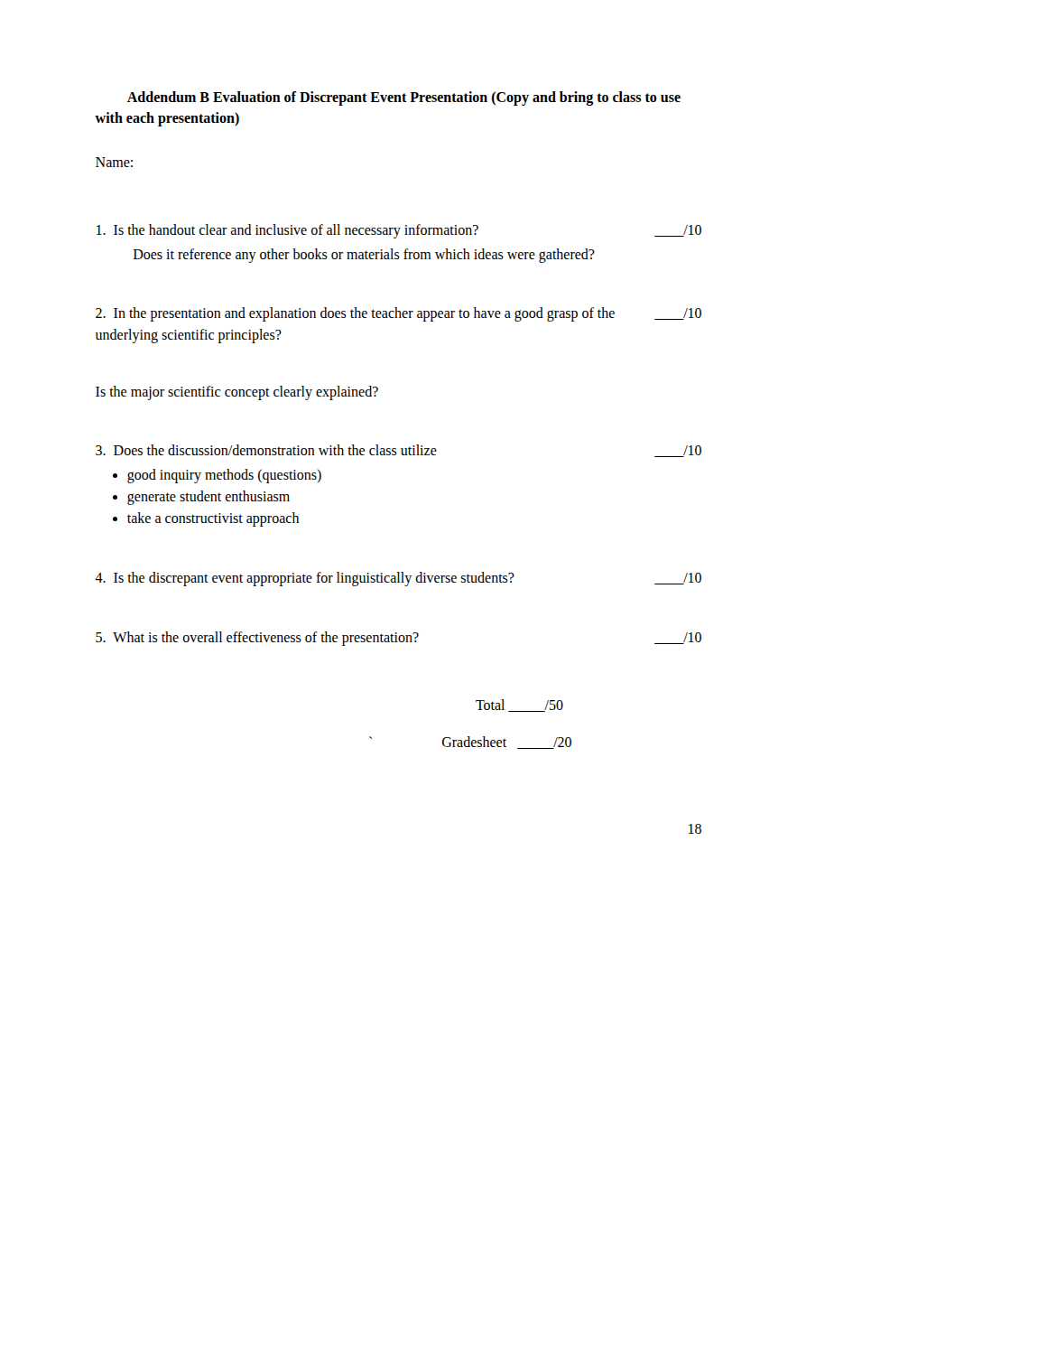Addendum B Evaluation of Discrepant Event Presentation (Copy and bring to class to use with each presentation)
Name:
1. Is the handout clear and inclusive of all necessary information? ____/10
Does it reference any other books or materials from which ideas were gathered?
2. In the presentation and explanation does the teacher appear to have a good grasp of the underlying scientific principles? ____/10
Is the major scientific concept clearly explained?
3. Does the discussion/demonstration with the class utilize ____/10
good inquiry methods (questions)
generate student enthusiasm
take a constructivist approach
4. Is the discrepant event appropriate for linguistically diverse students? ____/10
5. What is the overall effectiveness of the presentation? ____/10
Total _____/50
`Gradesheet _____/20
18